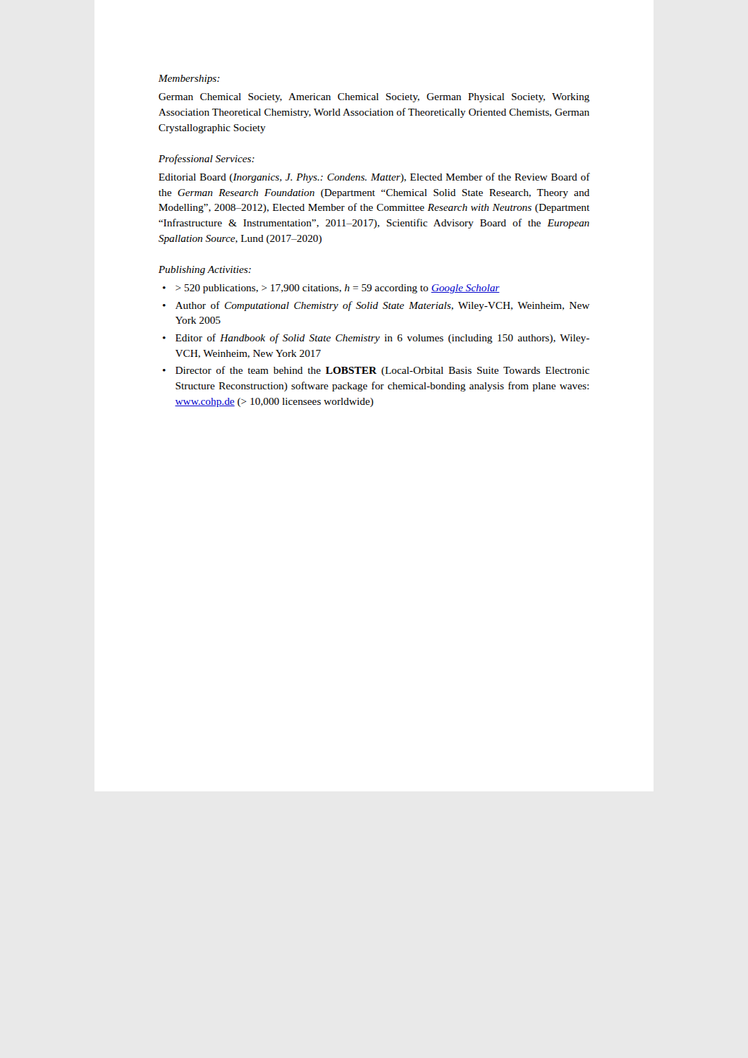Memberships:
German Chemical Society, American Chemical Society, German Physical Society, Working Association Theoretical Chemistry, World Association of Theoretically Oriented Chemists, German Crystallographic Society
Professional Services:
Editorial Board (Inorganics, J. Phys.: Condens. Matter), Elected Member of the Review Board of the German Research Foundation (Department “Chemical Solid State Research, Theory and Modelling”, 2008–2012), Elected Member of the Committee Research with Neutrons (Department “Infrastructure & Instrumentation”, 2011–2017), Scientific Advisory Board of the European Spallation Source, Lund (2017–2020)
Publishing Activities:
> 520 publications, > 17,900 citations, h = 59 according to Google Scholar
Author of Computational Chemistry of Solid State Materials, Wiley-VCH, Weinheim, New York 2005
Editor of Handbook of Solid State Chemistry in 6 volumes (including 150 authors), Wiley-VCH, Weinheim, New York 2017
Director of the team behind the LOBSTER (Local-Orbital Basis Suite Towards Electronic Structure Reconstruction) software package for chemical-bonding analysis from plane waves: www.cohp.de (> 10,000 licensees worldwide)